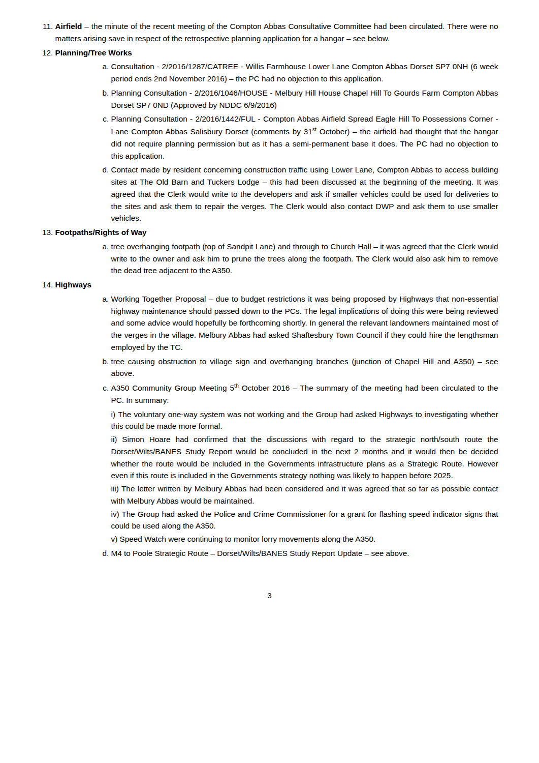Airfield – the minute of the recent meeting of the Compton Abbas Consultative Committee had been circulated. There were no matters arising save in respect of the retrospective planning application for a hangar – see below.
Planning/Tree Works
Consultation - 2/2016/1287/CATREE - Willis Farmhouse Lower Lane Compton Abbas Dorset SP7 0NH (6 week period ends 2nd November 2016) – the PC had no objection to this application.
Planning Consultation - 2/2016/1046/HOUSE - Melbury Hill House Chapel Hill To Gourds Farm Compton Abbas Dorset SP7 0ND (Approved by NDDC 6/9/2016)
Planning Consultation - 2/2016/1442/FUL - Compton Abbas Airfield Spread Eagle Hill To Possessions Corner - Lane Compton Abbas Salisbury Dorset (comments by 31st October) – the airfield had thought that the hangar did not require planning permission but as it has a semi-permanent base it does. The PC had no objection to this application.
Contact made by resident concerning construction traffic using Lower Lane, Compton Abbas to access building sites at The Old Barn and Tuckers Lodge – this had been discussed at the beginning of the meeting. It was agreed that the Clerk would write to the developers and ask if smaller vehicles could be used for deliveries to the sites and ask them to repair the verges. The Clerk would also contact DWP and ask them to use smaller vehicles.
Footpaths/Rights of Way
tree overhanging footpath (top of Sandpit Lane) and through to Church Hall – it was agreed that the Clerk would write to the owner and ask him to prune the trees along the footpath. The Clerk would also ask him to remove the dead tree adjacent to the A350.
Highways
Working Together Proposal – due to budget restrictions it was being proposed by Highways that non-essential highway maintenance should passed down to the PCs. The legal implications of doing this were being reviewed and some advice would hopefully be forthcoming shortly. In general the relevant landowners maintained most of the verges in the village. Melbury Abbas had asked Shaftesbury Town Council if they could hire the lengthsman employed by the TC.
tree causing obstruction to village sign and overhanging branches (junction of Chapel Hill and A350) – see above.
A350 Community Group Meeting 5th October 2016 – The summary of the meeting had been circulated to the PC. In summary:
i) The voluntary one-way system was not working and the Group had asked Highways to investigating whether this could be made more formal.
ii) Simon Hoare had confirmed that the discussions with regard to the strategic north/south route the Dorset/Wilts/BANES Study Report would be concluded in the next 2 months and it would then be decided whether the route would be included in the Governments infrastructure plans as a Strategic Route. However even if this route is included in the Governments strategy nothing was likely to happen before 2025.
iii) The letter written by Melbury Abbas had been considered and it was agreed that so far as possible contact with Melbury Abbas would be maintained.
iv) The Group had asked the Police and Crime Commissioner for a grant for flashing speed indicator signs that could be used along the A350.
v) Speed Watch were continuing to monitor lorry movements along the A350.
M4 to Poole Strategic Route – Dorset/Wilts/BANES Study Report Update – see above.
3